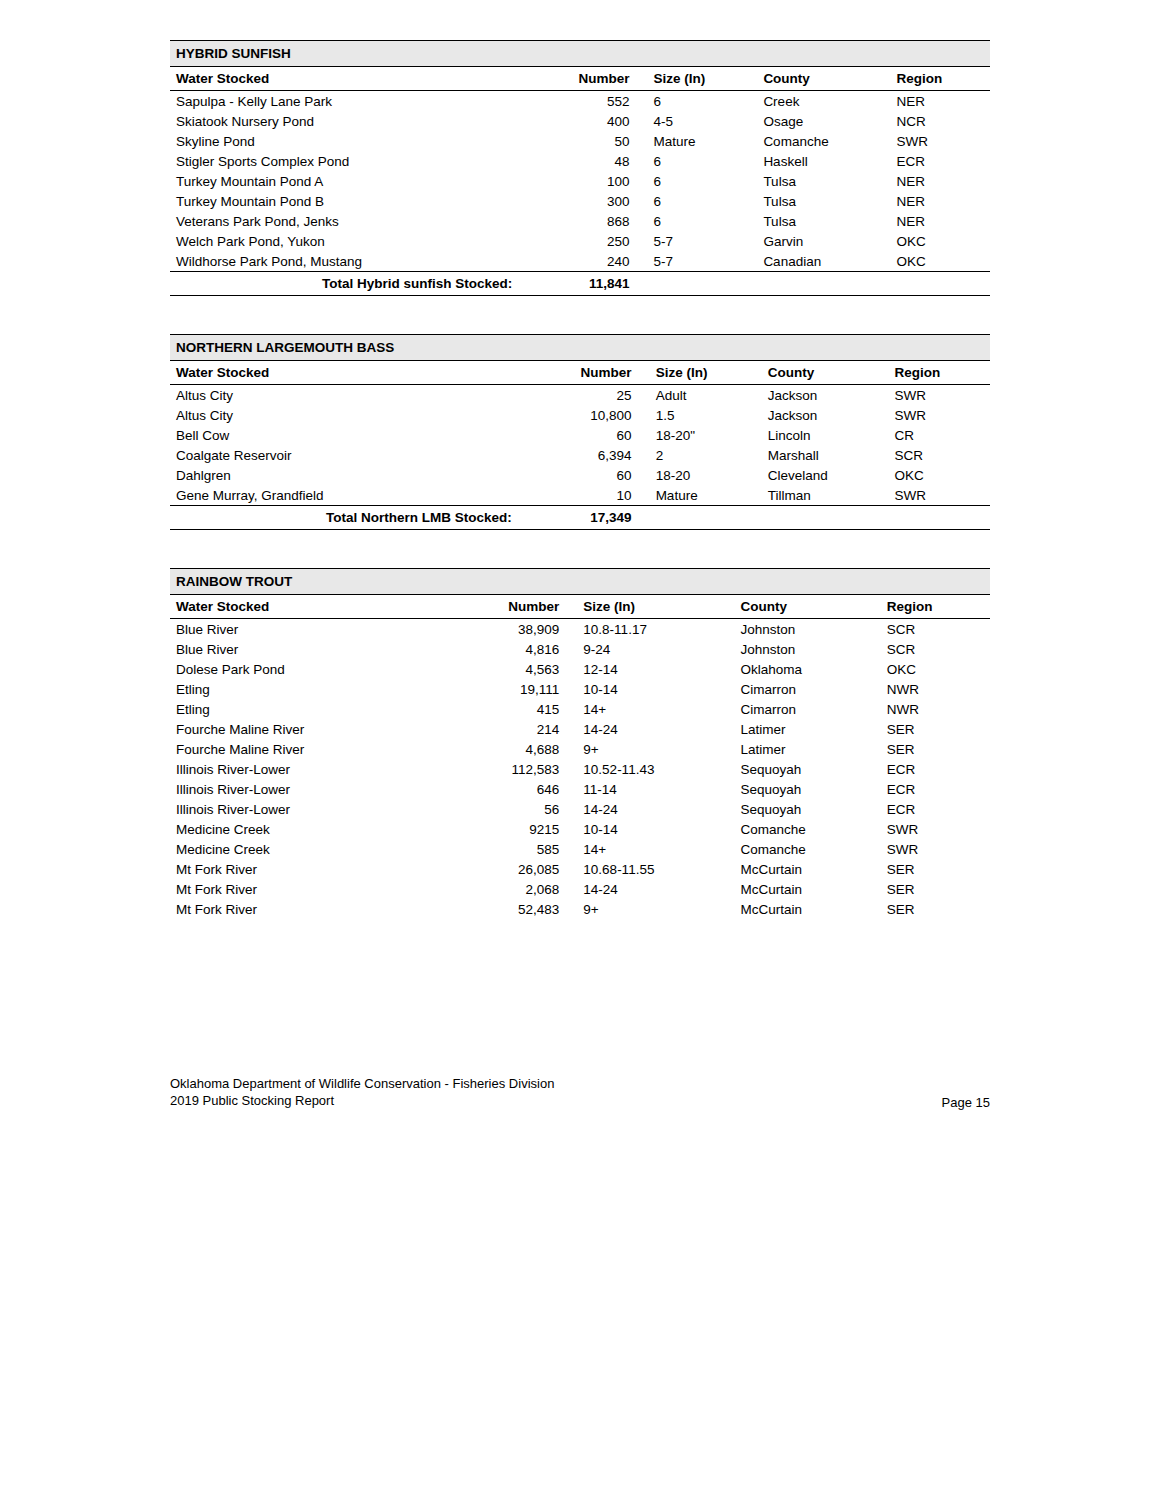HYBRID SUNFISH
| Water Stocked | Number | Size (In) | County | Region |
| --- | --- | --- | --- | --- |
| Sapulpa - Kelly Lane Park | 552 | 6 | Creek | NER |
| Skiatook Nursery Pond | 400 | 4-5 | Osage | NCR |
| Skyline Pond | 50 | Mature | Comanche | SWR |
| Stigler Sports Complex Pond | 48 | 6 | Haskell | ECR |
| Turkey Mountain Pond A | 100 | 6 | Tulsa | NER |
| Turkey Mountain Pond B | 300 | 6 | Tulsa | NER |
| Veterans Park Pond, Jenks | 868 | 6 | Tulsa | NER |
| Welch Park Pond, Yukon | 250 | 5-7 | Garvin | OKC |
| Wildhorse Park Pond, Mustang | 240 | 5-7 | Canadian | OKC |
| Total Hybrid sunfish Stocked: | 11,841 | |
NORTHERN LARGEMOUTH BASS
| Water Stocked | Number | Size (In) | County | Region |
| --- | --- | --- | --- | --- |
| Altus City | 25 | Adult | Jackson | SWR |
| Altus City | 10,800 | 1.5 | Jackson | SWR |
| Bell Cow | 60 | 18-20" | Lincoln | CR |
| Coalgate Reservoir | 6,394 | 2 | Marshall | SCR |
| Dahlgren | 60 | 18-20 | Cleveland | OKC |
| Gene Murray, Grandfield | 10 | Mature | Tillman | SWR |
| Total Northern LMB Stocked: | 17,349 | |
RAINBOW TROUT
| Water Stocked | Number | Size (In) | County | Region |
| --- | --- | --- | --- | --- |
| Blue River | 38,909 | 10.8-11.17 | Johnston | SCR |
| Blue River | 4,816 | 9-24 | Johnston | SCR |
| Dolese Park Pond | 4,563 | 12-14 | Oklahoma | OKC |
| Etling | 19,111 | 10-14 | Cimarron | NWR |
| Etling | 415 | 14+ | Cimarron | NWR |
| Fourche Maline River | 214 | 14-24 | Latimer | SER |
| Fourche Maline River | 4,688 | 9+ | Latimer | SER |
| Illinois River-Lower | 112,583 | 10.52-11.43 | Sequoyah | ECR |
| Illinois River-Lower | 646 | 11-14 | Sequoyah | ECR |
| Illinois River-Lower | 56 | 14-24 | Sequoyah | ECR |
| Medicine Creek | 9215 | 10-14 | Comanche | SWR |
| Medicine Creek | 585 | 14+ | Comanche | SWR |
| Mt Fork River | 26,085 | 10.68-11.55 | McCurtain | SER |
| Mt Fork River | 2,068 | 14-24 | McCurtain | SER |
| Mt Fork River | 52,483 | 9+ | McCurtain | SER |
Oklahoma Department of Wildlife Conservation - Fisheries Division
2019 Public Stocking Report
Page 15